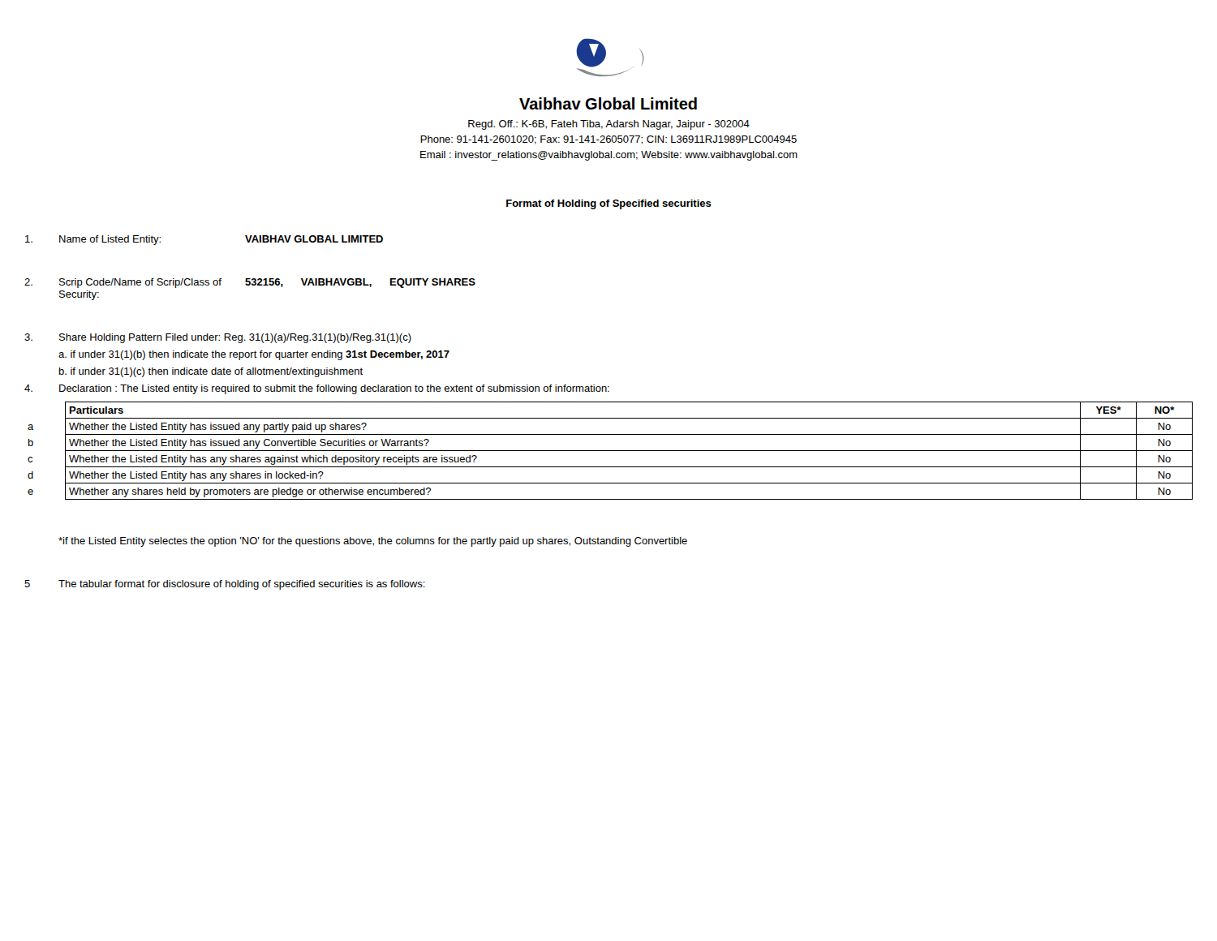Vaibhav Global Limited
Regd. Off.: K-6B, Fateh Tiba, Adarsh Nagar, Jaipur - 302004
Phone: 91-141-2601020; Fax: 91-141-2605077; CIN: L36911RJ1989PLC004945
Email : investor_relations@vaibhavglobal.com; Website: www.vaibhavglobal.com
Format of Holding of Specified securities
| 1. | Name of Listed Entity: | VAIBHAV GLOBAL LIMITED |
| 2. | Scrip Code/Name of Scrip/Class of Security: | 532156, VAIBHAVGBL, EQUITY SHARES |
| 3. | Share Holding Pattern Filed under: Reg. 31(1)(a)/Reg.31(1)(b)/Reg.31(1)(c) |
| | a. if under 31(1)(b) then indicate the report for quarter ending 31st December, 2017 |
| | b. if under 31(1)(c) then indicate date of allotment/extinguishment |
| 4. | Declaration : The Listed entity is required to submit the following declaration to the extent of submission of information: |
| | Particulars | YES* | NO* |
| --- | --- | --- | --- |
| a | Whether the Listed Entity has issued any partly paid up shares? | | No |
| b | Whether the Listed Entity has issued any Convertible Securities or Warrants? | | No |
| c | Whether the Listed Entity has any shares against which depository receipts are issued? | | No |
| d | Whether the Listed Entity has any shares in locked-in? | | No |
| e | Whether any shares held by promoters are pledge or otherwise encumbered? | | No |
| | *if the Listed Entity selectes the option 'NO' for the questions above, the columns for the partly paid up shares, Outstanding Convertible |
| 5 | The tabular format for disclosure of holding of specified securities is as follows: |